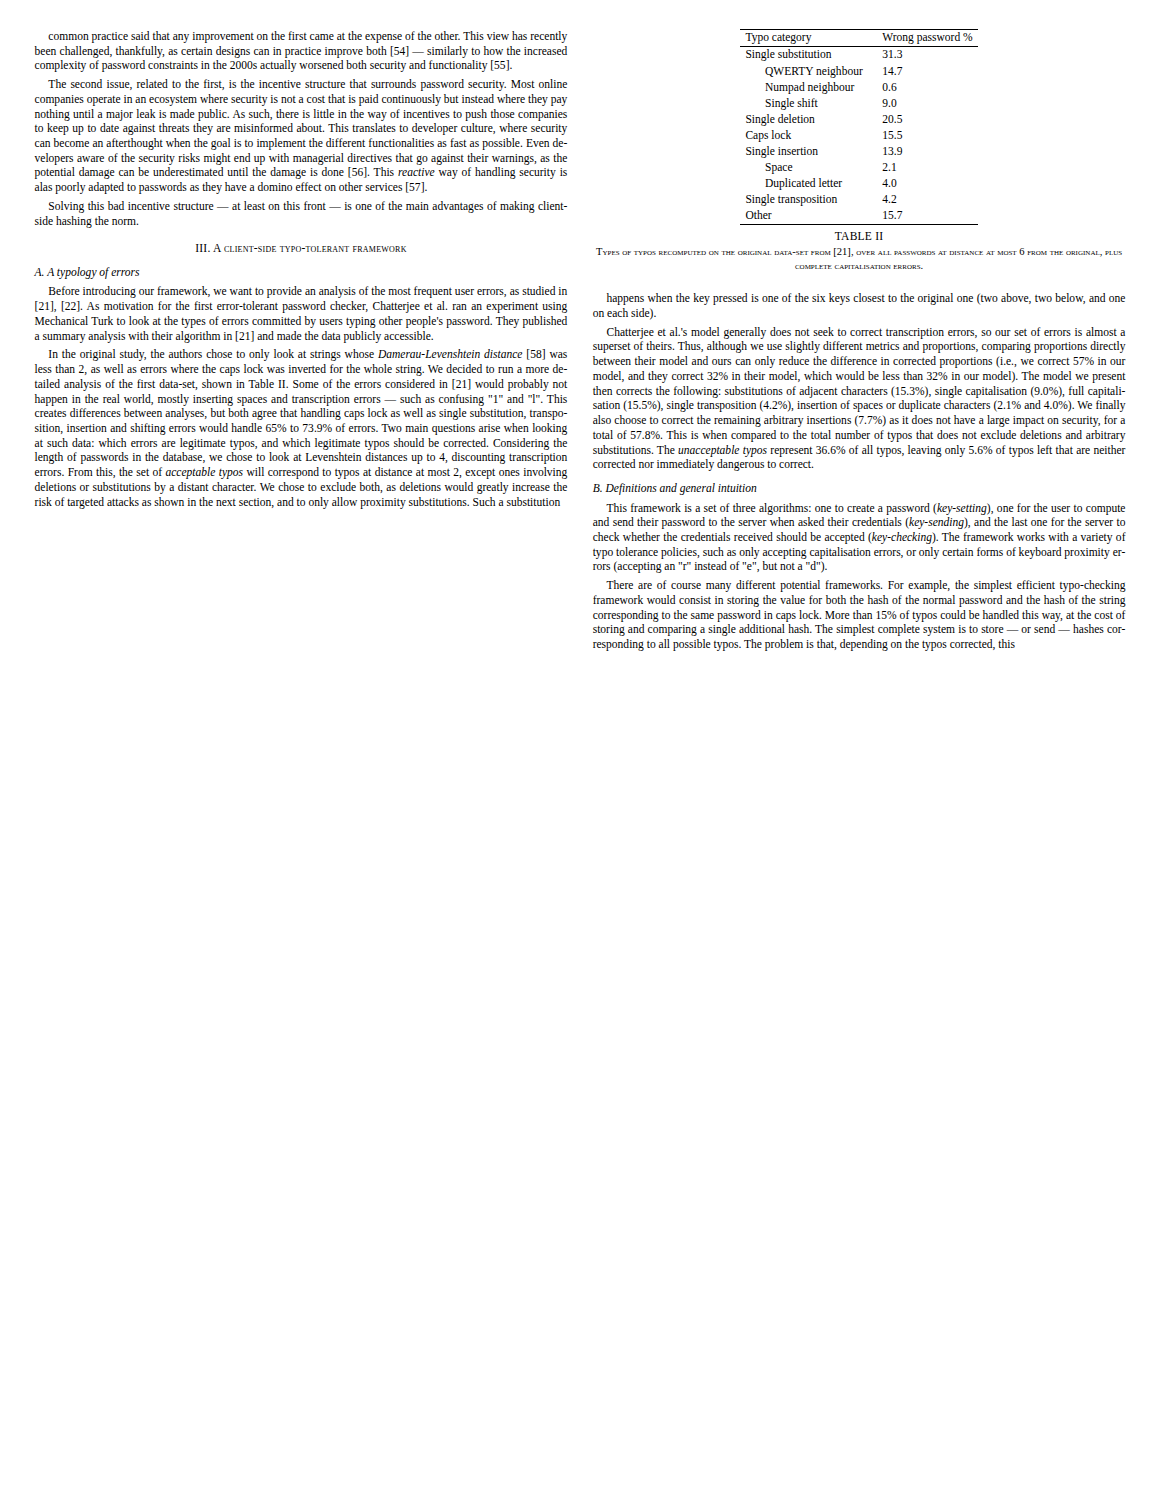common practice said that any improvement on the first came at the expense of the other. This view has recently been challenged, thankfully, as certain designs can in practice improve both [54] — similarly to how the increased complexity of password constraints in the 2000s actually worsened both security and functionality [55].
The second issue, related to the first, is the incentive structure that surrounds password security. Most online companies operate in an ecosystem where security is not a cost that is paid continuously but instead where they pay nothing until a major leak is made public. As such, there is little in the way of incentives to push those companies to keep up to date against threats they are misinformed about. This translates to developer culture, where security can become an afterthought when the goal is to implement the different functionalities as fast as possible. Even developers aware of the security risks might end up with managerial directives that go against their warnings, as the potential damage can be underestimated until the damage is done [56]. This reactive way of handling security is alas poorly adapted to passwords as they have a domino effect on other services [57].
Solving this bad incentive structure — at least on this front — is one of the main advantages of making client-side hashing the norm.
III. A client-side typo-tolerant framework
A. A typology of errors
Before introducing our framework, we want to provide an analysis of the most frequent user errors, as studied in [21], [22]. As motivation for the first error-tolerant password checker, Chatterjee et al. ran an experiment using Mechanical Turk to look at the types of errors committed by users typing other people's password. They published a summary analysis with their algorithm in [21] and made the data publicly accessible.
In the original study, the authors chose to only look at strings whose Damerau-Levenshtein distance [58] was less than 2, as well as errors where the caps lock was inverted for the whole string. We decided to run a more detailed analysis of the first data-set, shown in Table II. Some of the errors considered in [21] would probably not happen in the real world, mostly inserting spaces and transcription errors — such as confusing "1" and "l". This creates differences between analyses, but both agree that handling caps lock as well as single substitution, transposition, insertion and shifting errors would handle 65% to 73.9% of errors. Two main questions arise when looking at such data: which errors are legitimate typos, and which legitimate typos should be corrected. Considering the length of passwords in the database, we chose to look at Levenshtein distances up to 4, discounting transcription errors. From this, the set of acceptable typos will correspond to typos at distance at most 2, except ones involving deletions or substitutions by a distant character. We chose to exclude both, as deletions would greatly increase the risk of targeted attacks as shown in the next section, and to only allow proximity substitutions. Such a substitution
| Typo category | Wrong password % |
| --- | --- |
| Single substitution | 31.3 |
| QWERTY neighbour | 14.7 |
| Numpad neighbour | 0.6 |
| Single shift | 9.0 |
| Single deletion | 20.5 |
| Caps lock | 15.5 |
| Single insertion | 13.9 |
| Space | 2.1 |
| Duplicated letter | 4.0 |
| Single transposition | 4.2 |
| Other | 15.7 |
TABLE II Types of typos recomputed on the original data-set from [21], over all passwords at distance at most 6 from the original, plus complete capitalisation errors.
happens when the key pressed is one of the six keys closest to the original one (two above, two below, and one on each side).
Chatterjee et al.'s model generally does not seek to correct transcription errors, so our set of errors is almost a superset of theirs. Thus, although we use slightly different metrics and proportions, comparing proportions directly between their model and ours can only reduce the difference in corrected proportions (i.e., we correct 57% in our model, and they correct 32% in their model, which would be less than 32% in our model). The model we present then corrects the following: substitutions of adjacent characters (15.3%), single capitalisation (9.0%), full capitalisation (15.5%), single transposition (4.2%), insertion of spaces or duplicate characters (2.1% and 4.0%). We finally also choose to correct the remaining arbitrary insertions (7.7%) as it does not have a large impact on security, for a total of 57.8%. This is when compared to the total number of typos that does not exclude deletions and arbitrary substitutions. The unacceptable typos represent 36.6% of all typos, leaving only 5.6% of typos left that are neither corrected nor immediately dangerous to correct.
B. Definitions and general intuition
This framework is a set of three algorithms: one to create a password (key-setting), one for the user to compute and send their password to the server when asked their credentials (key-sending), and the last one for the server to check whether the credentials received should be accepted (key-checking). The framework works with a variety of typo tolerance policies, such as only accepting capitalisation errors, or only certain forms of keyboard proximity errors (accepting an "r" instead of "e", but not a "d").
There are of course many different potential frameworks. For example, the simplest efficient typo-checking framework would consist in storing the value for both the hash of the normal password and the hash of the string corresponding to the same password in caps lock. More than 15% of typos could be handled this way, at the cost of storing and comparing a single additional hash. The simplest complete system is to store — or send — hashes corresponding to all possible typos. The problem is that, depending on the typos corrected, this